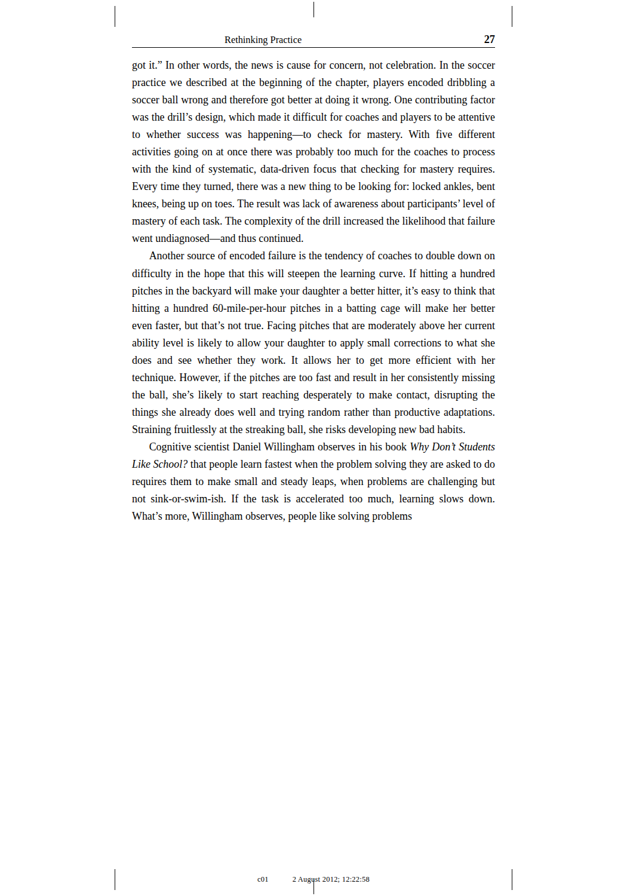Rethinking Practice 27
got it.” In other words, the news is cause for concern, not celebration. In the soccer practice we described at the beginning of the chapter, players encoded dribbling a soccer ball wrong and therefore got better at doing it wrong. One contributing factor was the drill’s design, which made it difficult for coaches and players to be attentive to whether success was happening—to check for mastery. With five different activities going on at once there was probably too much for the coaches to process with the kind of systematic, data-driven focus that checking for mastery requires. Every time they turned, there was a new thing to be looking for: locked ankles, bent knees, being up on toes. The result was lack of awareness about participants’ level of mastery of each task. The complexity of the drill increased the likelihood that failure went undiagnosed—and thus continued.
Another source of encoded failure is the tendency of coaches to double down on difficulty in the hope that this will steepen the learning curve. If hitting a hundred pitches in the backyard will make your daughter a better hitter, it’s easy to think that hitting a hundred 60-mile-per-hour pitches in a batting cage will make her better even faster, but that’s not true. Facing pitches that are moderately above her current ability level is likely to allow your daughter to apply small corrections to what she does and see whether they work. It allows her to get more efficient with her technique. However, if the pitches are too fast and result in her consistently missing the ball, she’s likely to start reaching desperately to make contact, disrupting the things she already does well and trying random rather than productive adaptations. Straining fruitlessly at the streaking ball, she risks developing new bad habits.
Cognitive scientist Daniel Willingham observes in his book Why Don’t Students Like School? that people learn fastest when the problem solving they are asked to do requires them to make small and steady leaps, when problems are challenging but not sink-or-swim-ish. If the task is accelerated too much, learning slows down. What’s more, Willingham observes, people like solving problems
c012 August 2012; 12:22:58